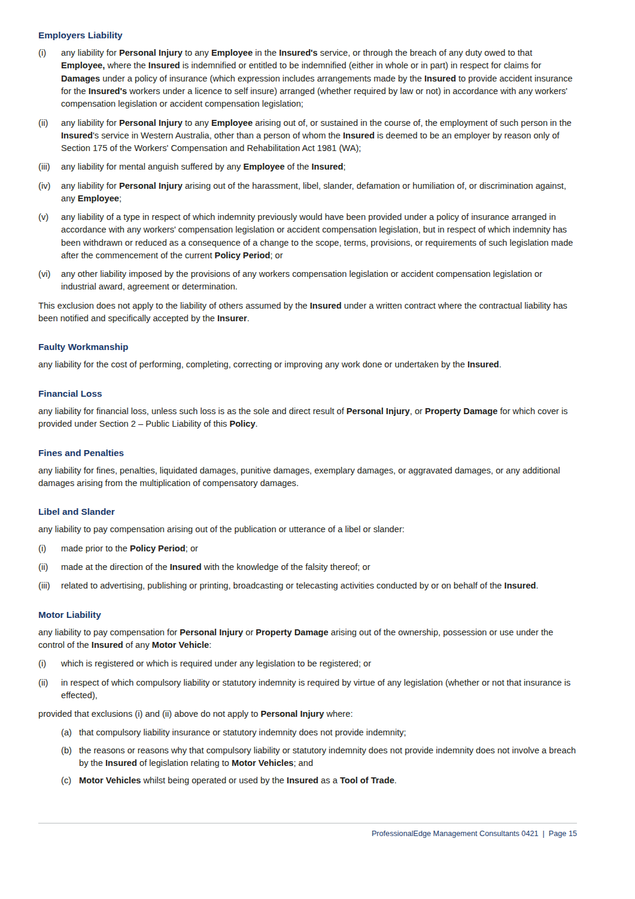Employers Liability
(i) any liability for Personal Injury to any Employee in the Insured's service, or through the breach of any duty owed to that Employee, where the Insured is indemnified or entitled to be indemnified (either in whole or in part) in respect for claims for Damages under a policy of insurance (which expression includes arrangements made by the Insured to provide accident insurance for the Insured's workers under a licence to self insure) arranged (whether required by law or not) in accordance with any workers' compensation legislation or accident compensation legislation;
(ii) any liability for Personal Injury to any Employee arising out of, or sustained in the course of, the employment of such person in the Insured's service in Western Australia, other than a person of whom the Insured is deemed to be an employer by reason only of Section 175 of the Workers' Compensation and Rehabilitation Act 1981 (WA);
(iii) any liability for mental anguish suffered by any Employee of the Insured;
(iv) any liability for Personal Injury arising out of the harassment, libel, slander, defamation or humiliation of, or discrimination against, any Employee;
(v) any liability of a type in respect of which indemnity previously would have been provided under a policy of insurance arranged in accordance with any workers' compensation legislation or accident compensation legislation, but in respect of which indemnity has been withdrawn or reduced as a consequence of a change to the scope, terms, provisions, or requirements of such legislation made after the commencement of the current Policy Period; or
(vi) any other liability imposed by the provisions of any workers compensation legislation or accident compensation legislation or industrial award, agreement or determination.
This exclusion does not apply to the liability of others assumed by the Insured under a written contract where the contractual liability has been notified and specifically accepted by the Insurer.
Faulty Workmanship
any liability for the cost of performing, completing, correcting or improving any work done or undertaken by the Insured.
Financial Loss
any liability for financial loss, unless such loss is as the sole and direct result of Personal Injury, or Property Damage for which cover is provided under Section 2 – Public Liability of this Policy.
Fines and Penalties
any liability for fines, penalties, liquidated damages, punitive damages, exemplary damages, or aggravated damages, or any additional damages arising from the multiplication of compensatory damages.
Libel and Slander
any liability to pay compensation arising out of the publication or utterance of a libel or slander:
(i) made prior to the Policy Period; or
(ii) made at the direction of the Insured with the knowledge of the falsity thereof; or
(iii) related to advertising, publishing or printing, broadcasting or telecasting activities conducted by or on behalf of the Insured.
Motor Liability
any liability to pay compensation for Personal Injury or Property Damage arising out of the ownership, possession or use under the control of the Insured of any Motor Vehicle:
(i) which is registered or which is required under any legislation to be registered; or
(ii) in respect of which compulsory liability or statutory indemnity is required by virtue of any legislation (whether or not that insurance is effected),
provided that exclusions (i) and (ii) above do not apply to Personal Injury where:
(a) that compulsory liability insurance or statutory indemnity does not provide indemnity;
(b) the reasons or reasons why that compulsory liability or statutory indemnity does not provide indemnity does not involve a breach by the Insured of legislation relating to Motor Vehicles; and
(c) Motor Vehicles whilst being operated or used by the Insured as a Tool of Trade.
ProfessionalEdge Management Consultants 0421 | Page 15